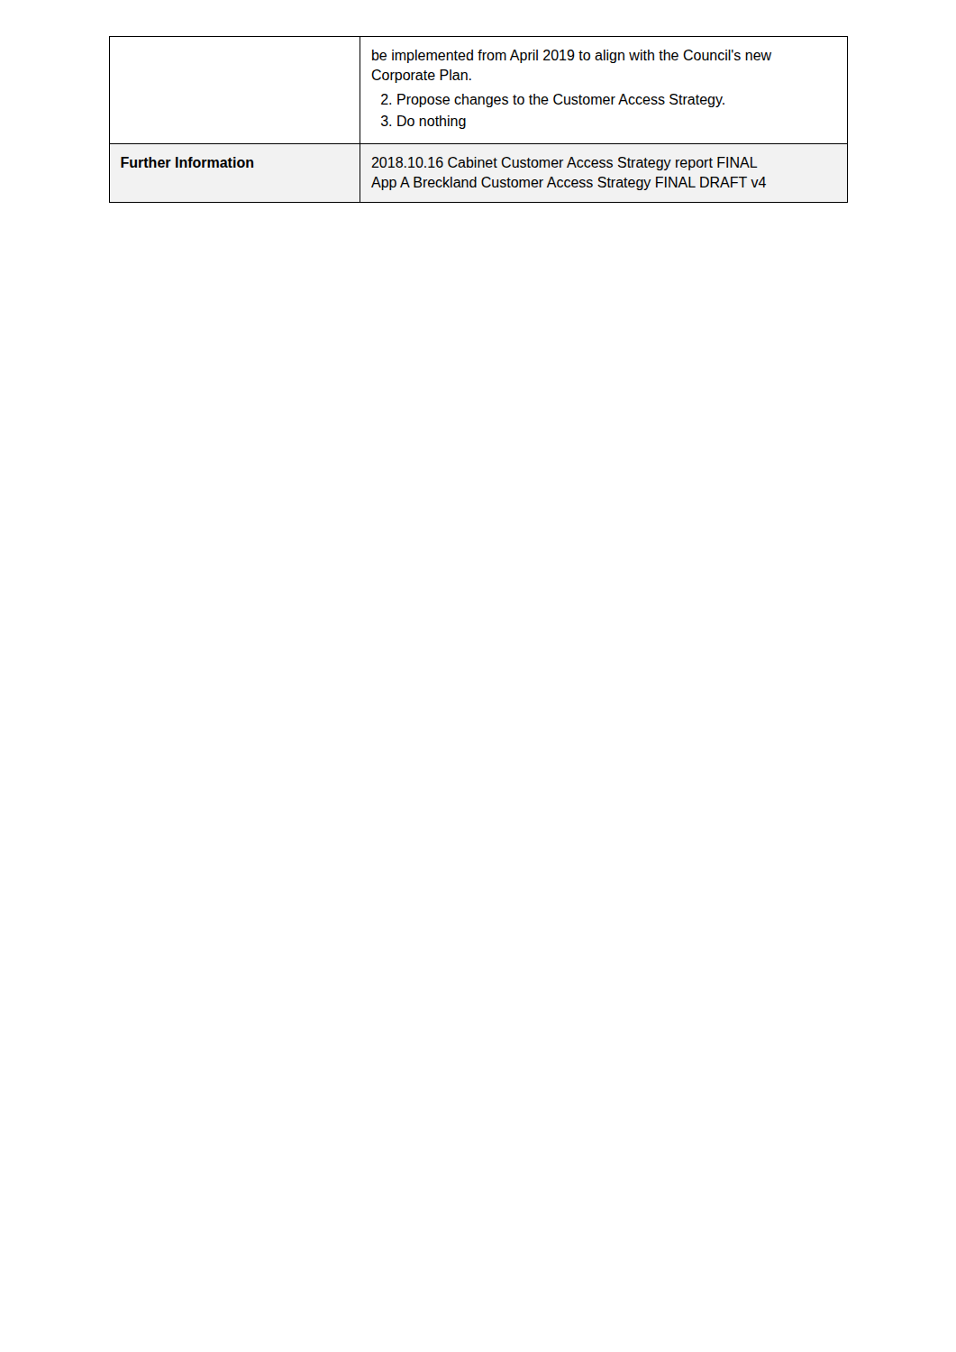| | be implemented from April 2019 to align with the Council's new Corporate Plan. Propose changes to the Customer Access Strategy. Do nothing |
| Further Information | 2018.10.16 Cabinet Customer Access Strategy report FINAL App A Breckland Customer Access Strategy FINAL DRAFT v4 |